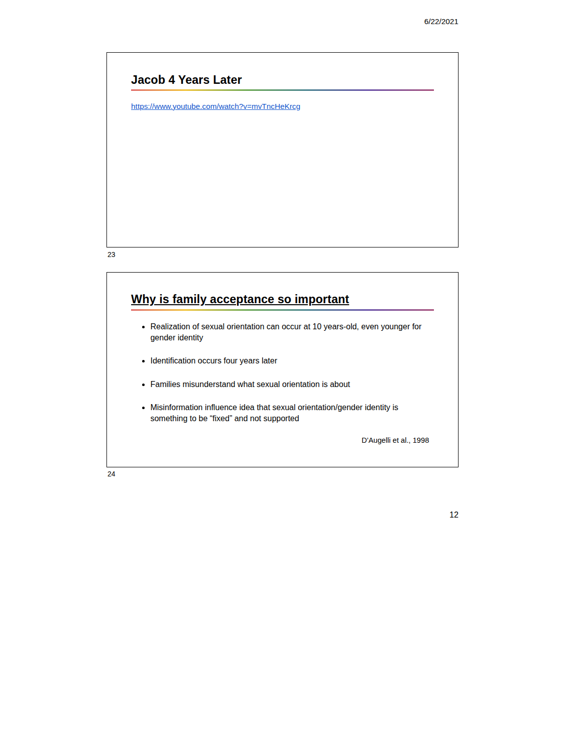6/22/2021
Jacob 4 Years Later
https://www.youtube.com/watch?v=mvTncHeKrcg
23
Why is family acceptance so important
Realization of sexual orientation can occur at 10 years-old, even younger for gender identity
Identification occurs four years later
Families misunderstand what sexual orientation is about
Misinformation influence idea that sexual orientation/gender identity is something to be “fixed” and not supported
D’Augelli et al., 1998
24
12